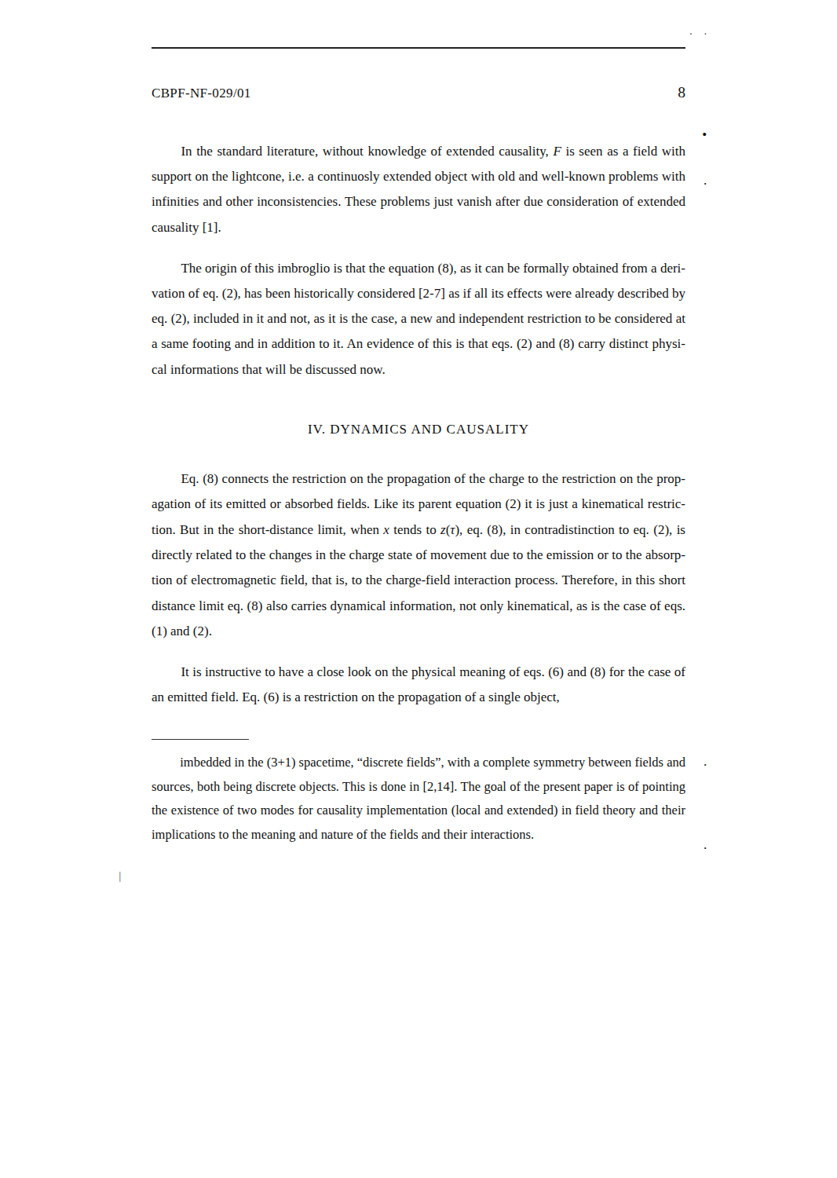. .
CBPF-NF-029/01 8
• . . .
In the standard literature, without knowledge of extended causality, F is seen as a field with support on the lightcone, i.e. a continuosly extended object with old and well-known problems with infinities and other inconsistencies. These problems just vanish after due consideration of extended causality [1].
The origin of this imbroglio is that the equation (8), as it can be formally obtained from a derivation of eq. (2), has been historically considered [2-7] as if all its effects were already described by eq. (2), included in it and not, as it is the case, a new and independent restriction to be considered at a same footing and in addition to it. An evidence of this is that eqs. (2) and (8) carry distinct physical informations that will be discussed now.
IV. Dynamics and Causality
Eq. (8) connects the restriction on the propagation of the charge to the restriction on the propagation of its emitted or absorbed fields. Like its parent equation (2) it is just a kinematical restriction. But in the short-distance limit, when x tends to z(τ), eq. (8), in contradistinction to eq. (2), is directly related to the changes in the charge state of movement due to the emission or to the absorption of electromagnetic field, that is, to the charge-field interaction process. Therefore, in this short distance limit eq. (8) also carries dynamical information, not only kinematical, as is the case of eqs. (1) and (2).
It is instructive to have a close look on the physical meaning of eqs. (6) and (8) for the case of an emitted field. Eq. (6) is a restriction on the propagation of a single object,
imbedded in the (3+1) spacetime, “discrete fields”, with a complete symmetry between fields and sources, both being discrete objects. This is done in [2,14]. The goal of the present paper is of pointing the existence of two modes for causality implementation (local and extended) in field theory and their implications to the meaning and nature of the fields and their interactions.
|